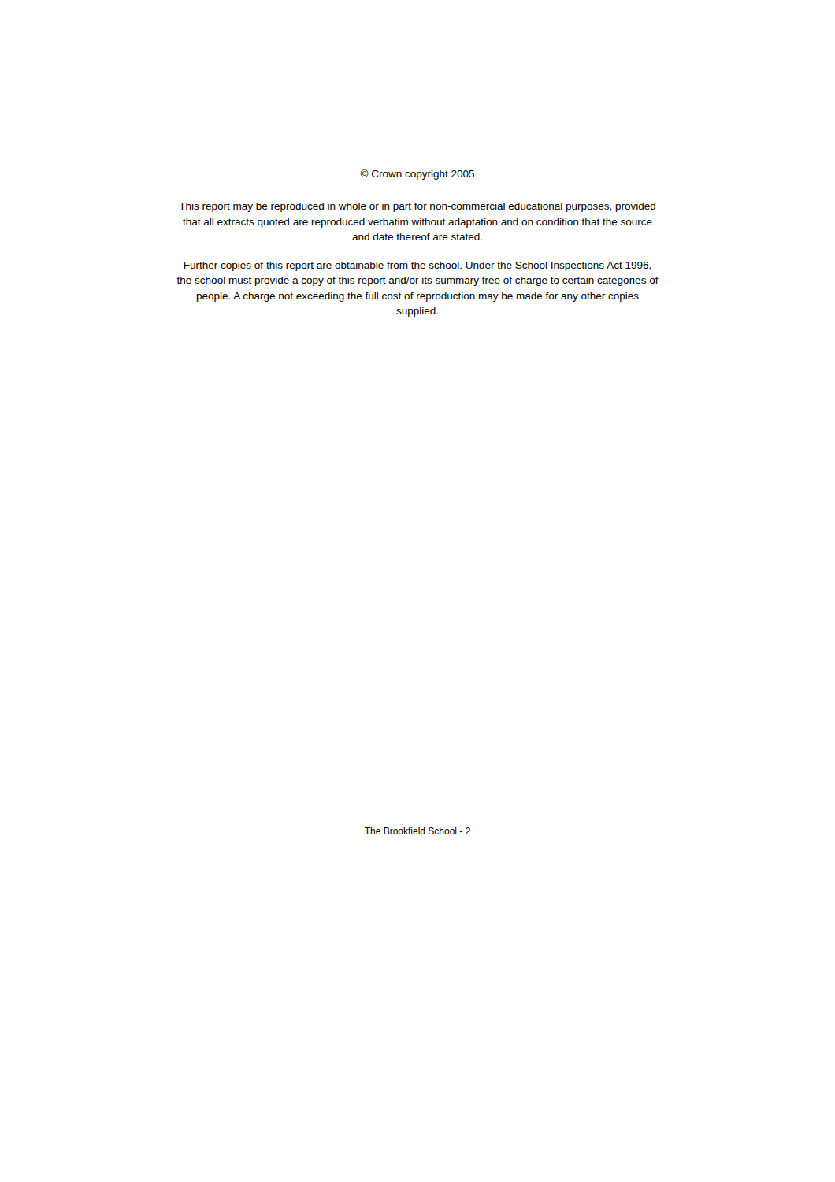© Crown copyright 2005
This report may be reproduced in whole or in part for non-commercial educational purposes, provided that all extracts quoted are reproduced verbatim without adaptation and on condition that the source and date thereof are stated.
Further copies of this report are obtainable from the school. Under the School Inspections Act 1996, the school must provide a copy of this report and/or its summary free of charge to certain categories of people. A charge not exceeding the full cost of reproduction may be made for any other copies supplied.
The Brookfield School - 2